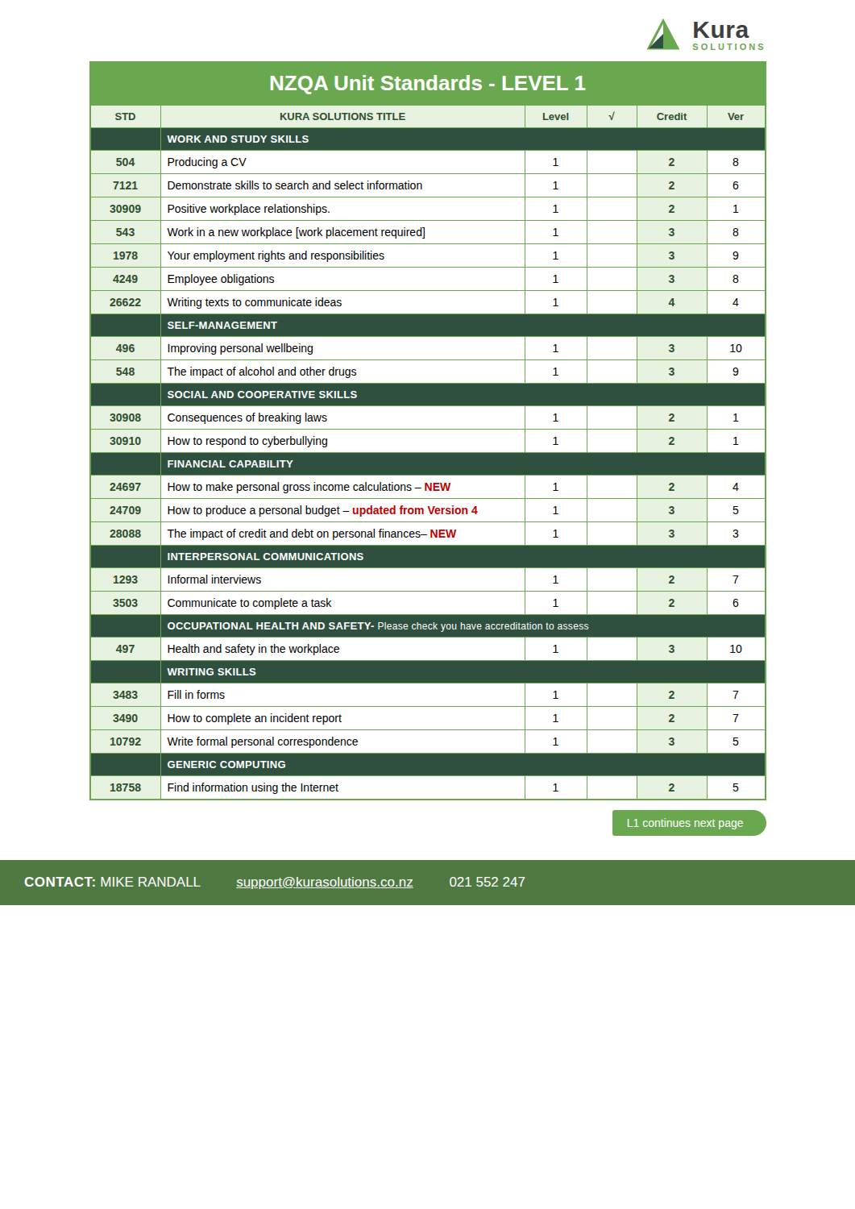Kura SOLUTIONS
NZQA Unit Standards - LEVEL 1
| STD | KURA SOLUTIONS TITLE | Level | √ | Credit | Ver |
| --- | --- | --- | --- | --- | --- |
| | WORK AND STUDY SKILLS |
| 504 | Producing a CV | 1 | | 2 | 8 |
| 7121 | Demonstrate skills to search and select information | 1 | | 2 | 6 |
| 30909 | Positive workplace relationships. | 1 | | 2 | 1 |
| 543 | Work in a new workplace [work placement required] | 1 | | 3 | 8 |
| 1978 | Your employment rights and responsibilities | 1 | | 3 | 9 |
| 4249 | Employee obligations | 1 | | 3 | 8 |
| 26622 | Writing texts to communicate ideas | 1 | | 4 | 4 |
| | SELF-MANAGEMENT |
| 496 | Improving personal wellbeing | 1 | | 3 | 10 |
| 548 | The impact of alcohol and other drugs | 1 | | 3 | 9 |
| | SOCIAL AND COOPERATIVE SKILLS |
| 30908 | Consequences of breaking laws | 1 | | 2 | 1 |
| 30910 | How to respond to cyberbullying | 1 | | 2 | 1 |
| | FINANCIAL CAPABILITY |
| 24697 | How to make personal gross income calculations – NEW | 1 | | 2 | 4 |
| 24709 | How to produce a personal budget – updated from Version 4 | 1 | | 3 | 5 |
| 28088 | The impact of credit and debt on personal finances– NEW | 1 | | 3 | 3 |
| | INTERPERSONAL COMMUNICATIONS |
| 1293 | Informal interviews | 1 | | 2 | 7 |
| 3503 | Communicate to complete a task | 1 | | 2 | 6 |
| | OCCUPATIONAL HEALTH AND SAFETY- Please check you have accreditation to assess |
| 497 | Health and safety in the workplace | 1 | | 3 | 10 |
| | WRITING SKILLS |
| 3483 | Fill in forms | 1 | | 2 | 7 |
| 3490 | How to complete an incident report | 1 | | 2 | 7 |
| 10792 | Write formal personal correspondence | 1 | | 3 | 5 |
| | GENERIC COMPUTING |
| 18758 | Find information using the Internet | 1 | | 2 | 5 |
L1 continues next page
CONTACT: MIKE RANDALL support@kurasolutions.co.nz 021 552 247